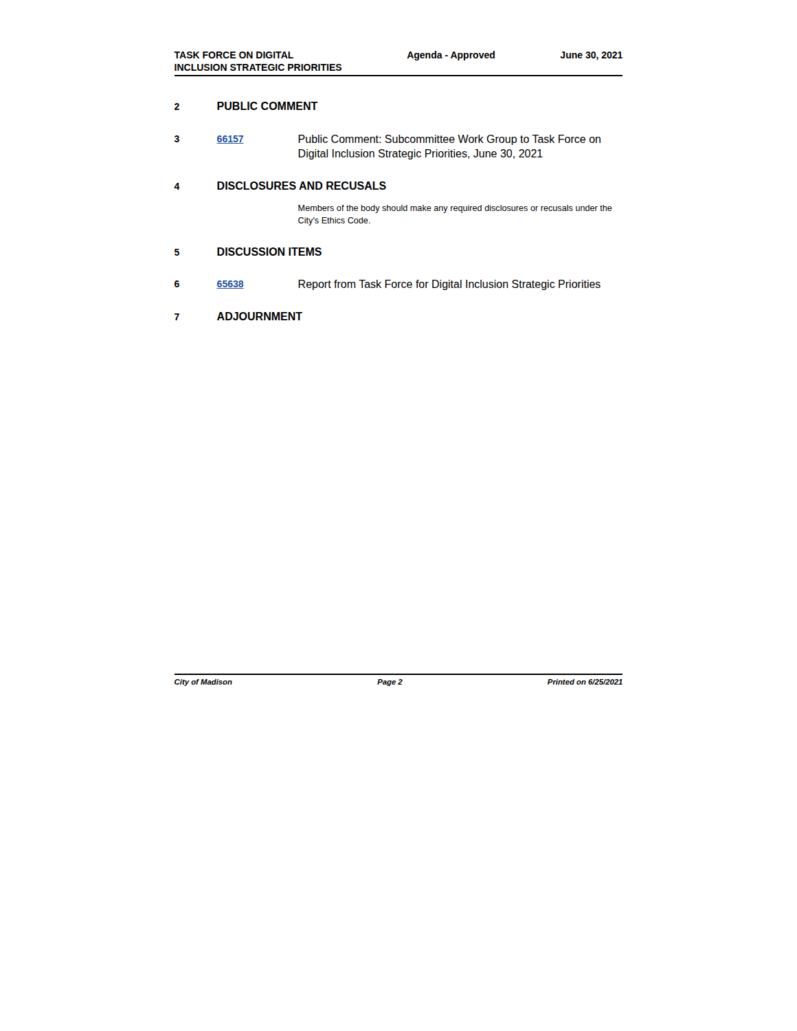TASK FORCE ON DIGITAL
INCLUSION STRATEGIC PRIORITIES
Agenda - Approved
June 30, 2021
2
PUBLIC COMMENT
3
66157
Public Comment: Subcommittee Work Group to Task Force on Digital Inclusion Strategic Priorities, June 30, 2021
4
DISCLOSURES AND RECUSALS
Members of the body should make any required disclosures or recusals under the City's Ethics Code.
5
DISCUSSION ITEMS
6
65638
Report from Task Force for Digital Inclusion Strategic Priorities
7
ADJOURNMENT
City of Madison
Page 2
Printed on 6/25/2021